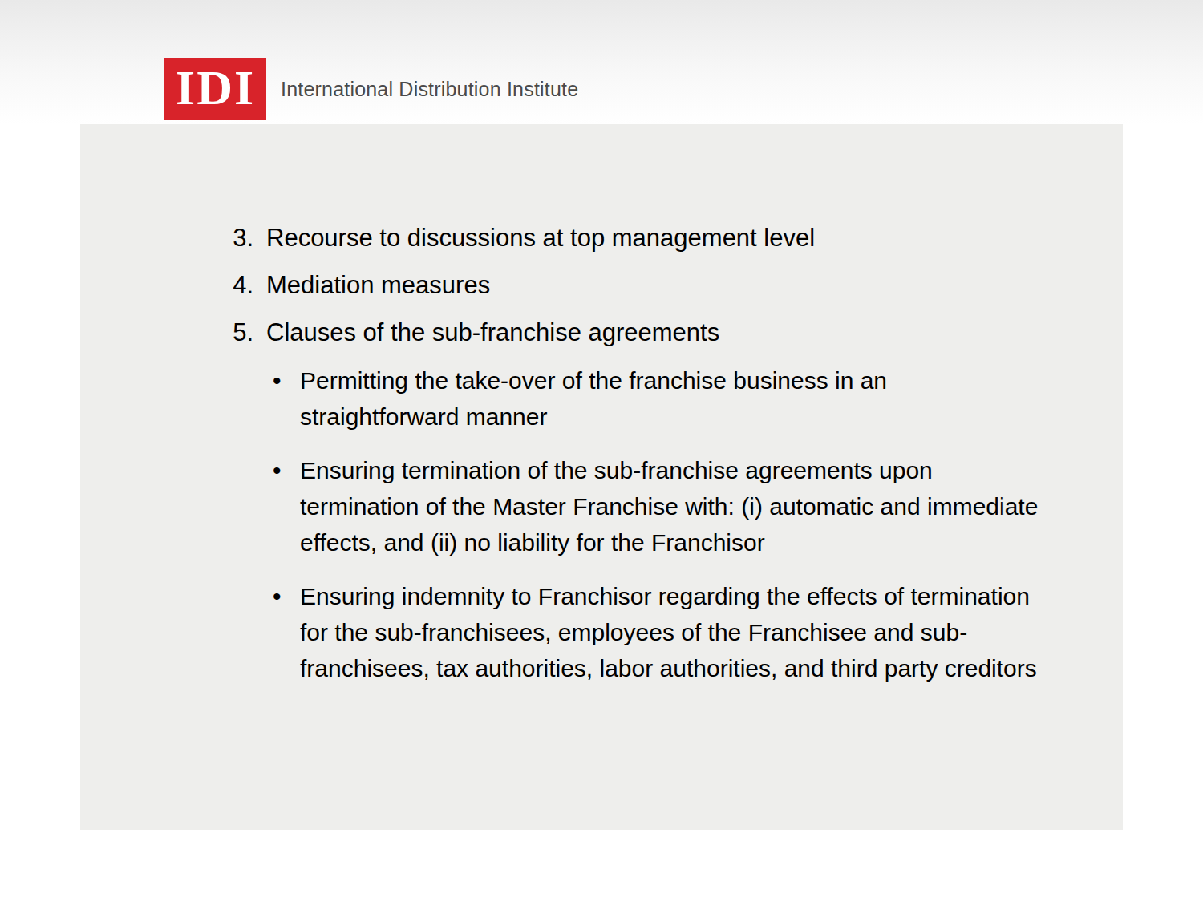IDI
International Distribution Institute
3. Recourse to discussions at top management level
4. Mediation measures
5. Clauses of the sub-franchise agreements
Permitting the take-over of the franchise business in an straightforward manner
Ensuring termination of the sub-franchise agreements upon termination of the Master Franchise with: (i) automatic and immediate effects, and (ii) no liability for the Franchisor
Ensuring indemnity to Franchisor regarding the effects of termination for the sub-franchisees, employees of the Franchisee and sub-franchisees, tax authorities, labor authorities, and third party creditors